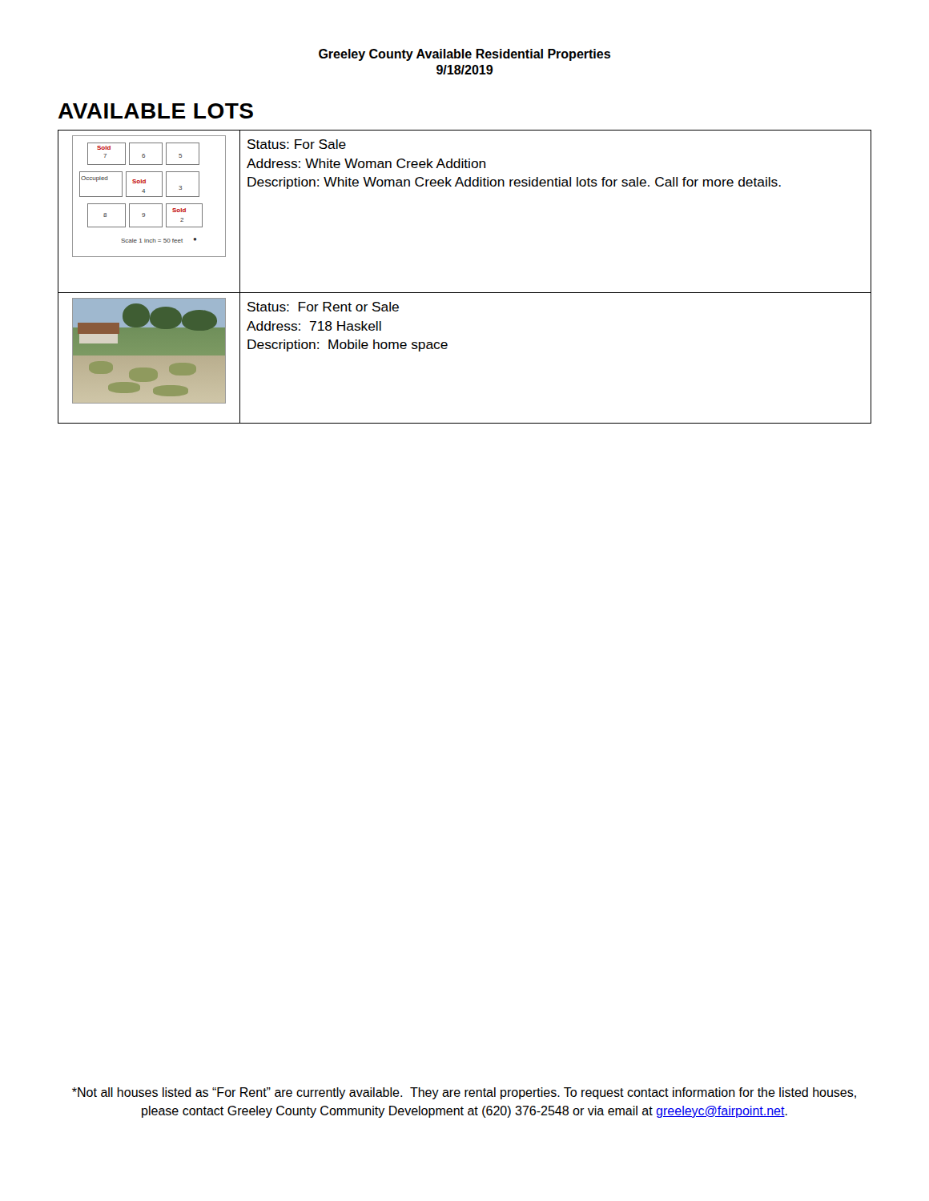Greeley County Available Residential Properties
9/18/2019
AVAILABLE LOTS
| Sold 7 6 5 Occupied Sold 4 3 8 9 Sold 2 Scale 1 inch = 50 feet ● | Status: For Sale Address: White Woman Creek Addition Description: White Woman Creek Addition residential lots for sale. Call for more details. |
| | Status: For Rent or Sale Address: 718 Haskell Description: Mobile home space |
*Not all houses listed as “For Rent” are currently available. They are rental properties. To request contact information for the listed houses, please contact Greeley County Community Development at (620) 376-2548 or via email at greeleyc@fairpoint.net.